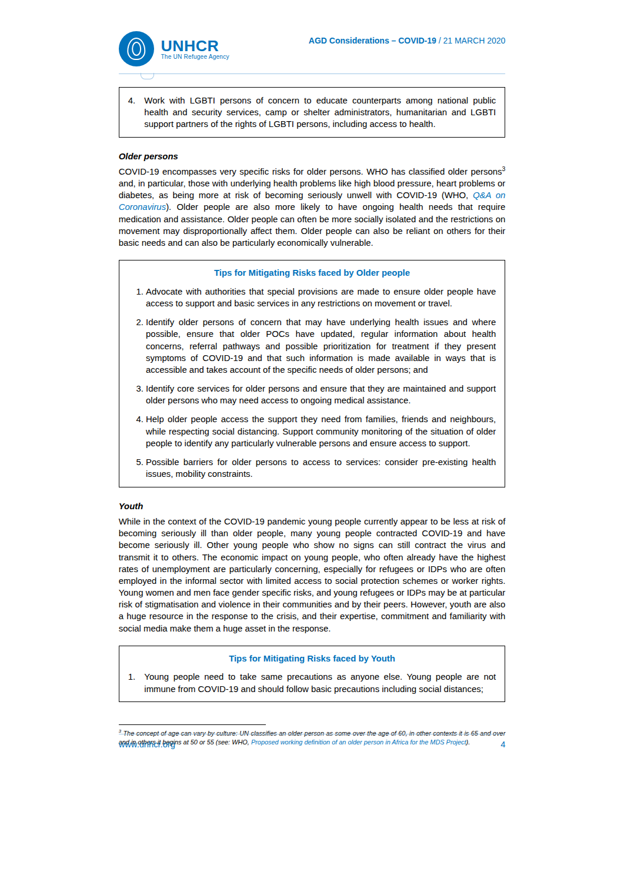UNHCR
The UN Refugee Agency
AGD Considerations – COVID-19 / 21 MARCH 2020
4.
Work with LGBTI persons of concern to educate counterparts among national public health and security services, camp or shelter administrators, humanitarian and LGBTI support partners of the rights of LGBTI persons, including access to health.
Older persons
COVID-19 encompasses very specific risks for older persons. WHO has classified older persons3 and, in particular, those with underlying health problems like high blood pressure, heart problems or diabetes, as being more at risk of becoming seriously unwell with COVID-19 (WHO, Q&A on Coronavirus). Older people are also more likely to have ongoing health needs that require medication and assistance. Older people can often be more socially isolated and the restrictions on movement may disproportionally affect them. Older people can also be reliant on others for their basic needs and can also be particularly economically vulnerable.
Tips for Mitigating Risks faced by Older people
Advocate with authorities that special provisions are made to ensure older people have access to support and basic services in any restrictions on movement or travel.
Identify older persons of concern that may have underlying health issues and where possible, ensure that older POCs have updated, regular information about health concerns, referral pathways and possible prioritization for treatment if they present symptoms of COVID-19 and that such information is made available in ways that is accessible and takes account of the specific needs of older persons; and
Identify core services for older persons and ensure that they are maintained and support older persons who may need access to ongoing medical assistance.
Help older people access the support they need from families, friends and neighbours, while respecting social distancing. Support community monitoring of the situation of older people to identify any particularly vulnerable persons and ensure access to support.
Possible barriers for older persons to access to services: consider pre-existing health issues, mobility constraints.
Youth
While in the context of the COVID-19 pandemic young people currently appear to be less at risk of becoming seriously ill than older people, many young people contracted COVID-19 and have become seriously ill. Other young people who show no signs can still contract the virus and transmit it to others. The economic impact on young people, who often already have the highest rates of unemployment are particularly concerning, especially for refugees or IDPs who are often employed in the informal sector with limited access to social protection schemes or worker rights. Young women and men face gender specific risks, and young refugees or IDPs may be at particular risk of stigmatisation and violence in their communities and by their peers. However, youth are also a huge resource in the response to the crisis, and their expertise, commitment and familiarity with social media make them a huge asset in the response.
Tips for Mitigating Risks faced by Youth
1.
Young people need to take same precautions as anyone else. Young people are not immune from COVID-19 and should follow basic precautions including social distances;
3 The concept of age can vary by culture: UN classifies an older person as some over the age of 60, in other contexts it is 65 and over and in others it begins at 50 or 55 (see: WHO, Proposed working definition of an older person in Africa for the MDS Project).
www.unhcr.org
4